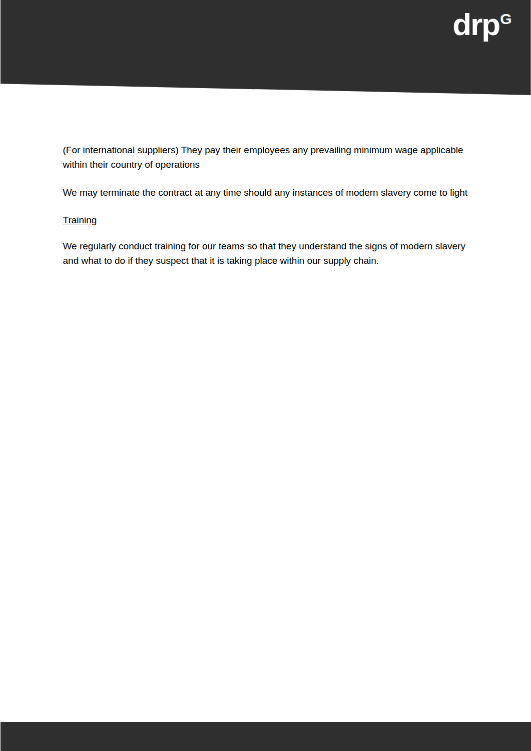drpG
(For international suppliers) They pay their employees any prevailing minimum wage applicable within their country of operations
We may terminate the contract at any time should any instances of modern slavery come to light
Training
We regularly conduct training for our teams so that they understand the signs of modern slavery and what to do if they suspect that it is taking place within our supply chain.